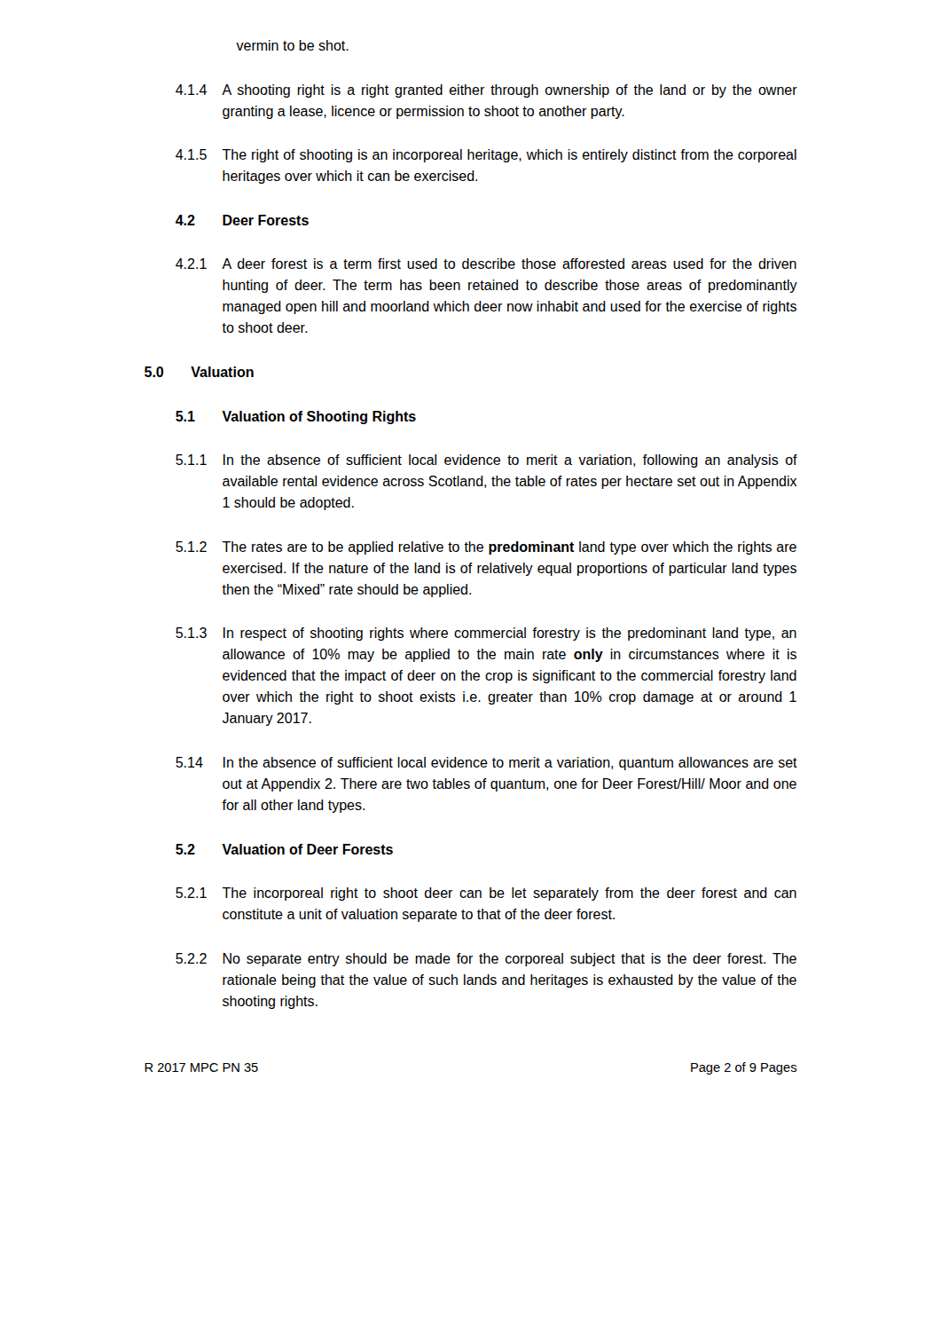vermin to be shot.
4.1.4
A shooting right is a right granted either through ownership of the land or by the owner granting a lease, licence or permission to shoot to another party.
4.1.5
The right of shooting is an incorporeal heritage, which is entirely distinct from the corporeal heritages over which it can be exercised.
4.2
Deer Forests
4.2.1
A deer forest is a term first used to describe those afforested areas used for the driven hunting of deer. The term has been retained to describe those areas of predominantly managed open hill and moorland which deer now inhabit and used for the exercise of rights to shoot deer.
5.0
Valuation
5.1
Valuation of Shooting Rights
5.1.1
In the absence of sufficient local evidence to merit a variation, following an analysis of available rental evidence across Scotland, the table of rates per hectare set out in Appendix 1 should be adopted.
5.1.2
The rates are to be applied relative to the predominant land type over which the rights are exercised. If the nature of the land is of relatively equal proportions of particular land types then the “Mixed” rate should be applied.
5.1.3
In respect of shooting rights where commercial forestry is the predominant land type, an allowance of 10% may be applied to the main rate only in circumstances where it is evidenced that the impact of deer on the crop is significant to the commercial forestry land over which the right to shoot exists i.e. greater than 10% crop damage at or around 1 January 2017.
5.14
In the absence of sufficient local evidence to merit a variation, quantum allowances are set out at Appendix 2. There are two tables of quantum, one for Deer Forest/Hill/ Moor and one for all other land types.
5.2
Valuation of Deer Forests
5.2.1
The incorporeal right to shoot deer can be let separately from the deer forest and can constitute a unit of valuation separate to that of the deer forest.
5.2.2
No separate entry should be made for the corporeal subject that is the deer forest. The rationale being that the value of such lands and heritages is exhausted by the value of the shooting rights.
R 2017 MPC PN 35
Page 2 of 9 Pages